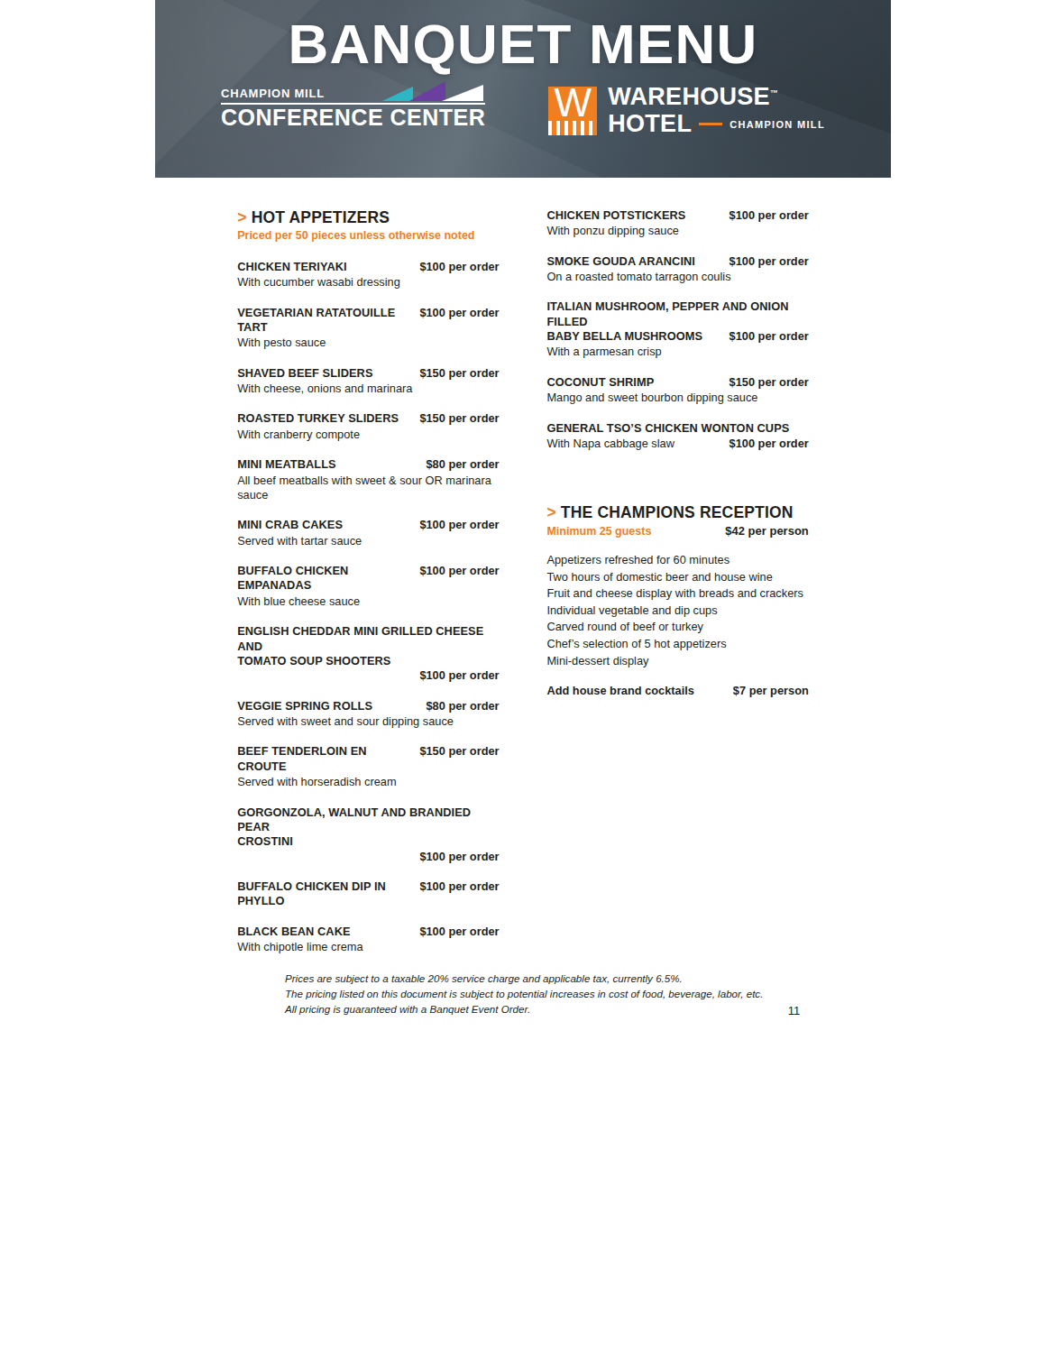Banquet Menu
CHAMPION MILL
CONFERENCE CENTER
WAREHOUSE™
HOTEL CHAMPION MILL
> HOT APPETIZERS
Priced per 50 pieces unless otherwise noted
Chicken Teriyaki $100 per order
With cucumber wasabi dressing
Vegetarian Ratatouille Tart $100 per order
With pesto sauce
Shaved Beef Sliders $150 per order
With cheese, onions and marinara
Roasted Turkey Sliders $150 per order
With cranberry compote
Mini Meatballs $80 per order
All beef meatballs with sweet & sour OR marinara sauce
Mini Crab Cakes $100 per order
Served with tartar sauce
Buffalo Chicken Empanadas $100 per order
With blue cheese sauce
English Cheddar Mini Grilled Cheese and
Tomato Soup Shooters
$100 per order
Veggie Spring Rolls $80 per order
Served with sweet and sour dipping sauce
Beef Tenderloin en Croute $150 per order
Served with horseradish cream
Gorgonzola, Walnut and Brandied Pear
Crostini
$100 per order
Buffalo Chicken Dip in Phyllo $100 per order
Black Bean Cake $100 per order
With chipotle lime crema
Chicken Potstickers $100 per order
With ponzu dipping sauce
Smoke Gouda Arancini $100 per order
On a roasted tomato tarragon coulis
Italian Mushroom, Pepper and Onion Filled
Baby Bella Mushrooms $100 per order
With a parmesan crisp
Coconut Shrimp $150 per order
Mango and sweet bourbon dipping sauce
General Tso’s Chicken Wonton Cups
With Napa cabbage slaw $100 per order
> THE CHAMPIONS RECEPTION
Minimum 25 guests $42 per person
Appetizers refreshed for 60 minutes
Two hours of domestic beer and house wine
Fruit and cheese display with breads and crackers
Individual vegetable and dip cups
Carved round of beef or turkey
Chef’s selection of 5 hot appetizers
Mini-dessert display
Add house brand cocktails $7 per person
Prices are subject to a taxable 20% service charge and applicable tax, currently 6.5%.
The pricing listed on this document is subject to potential increases in cost of food, beverage, labor, etc.
All pricing is guaranteed with a Banquet Event Order.
11